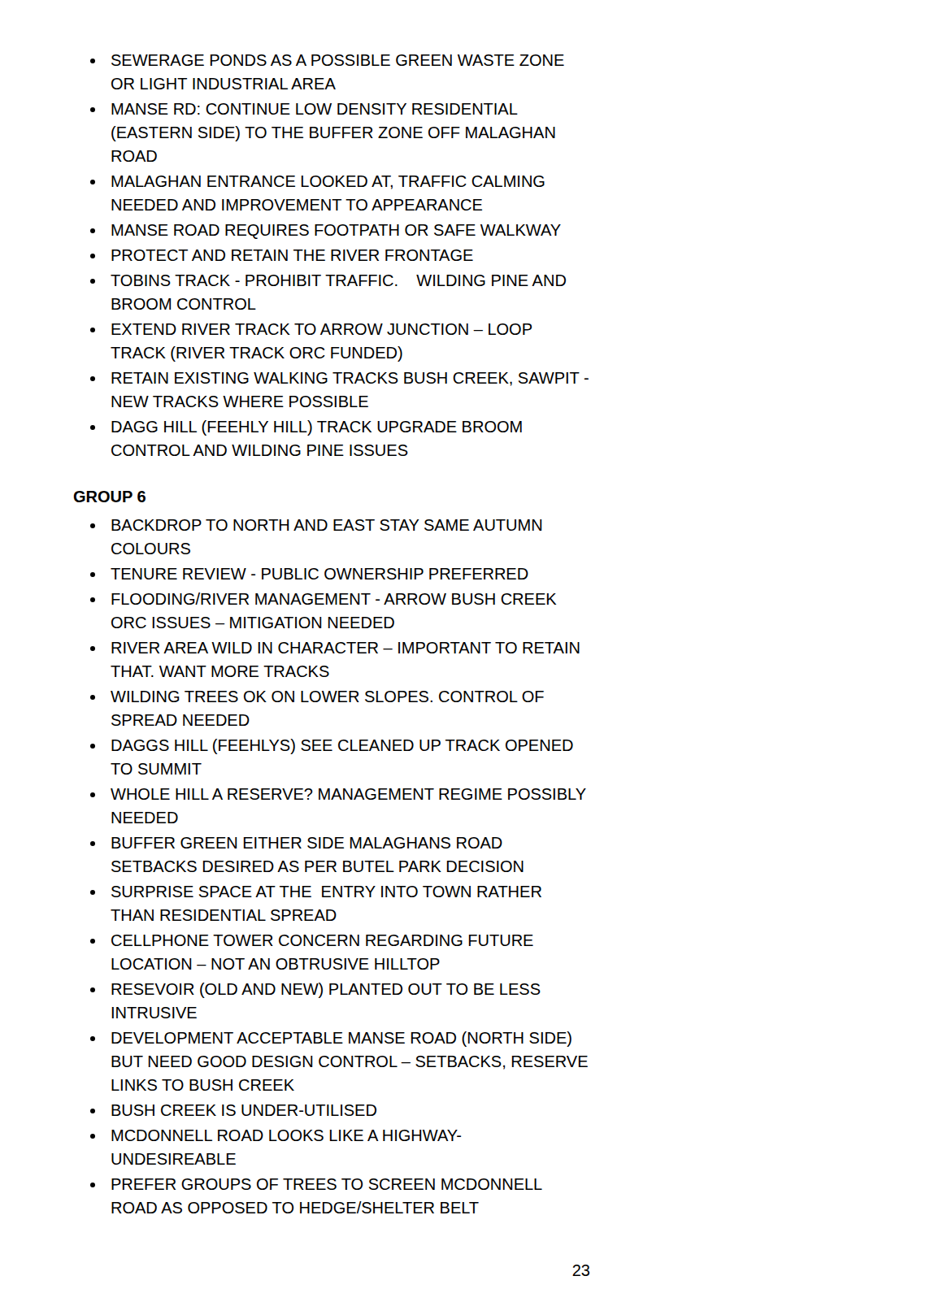SEWERAGE PONDS AS A POSSIBLE GREEN WASTE ZONE OR LIGHT INDUSTRIAL AREA
MANSE RD: CONTINUE LOW DENSITY RESIDENTIAL (EASTERN SIDE) TO THE BUFFER ZONE OFF MALAGHAN ROAD
MALAGHAN ENTRANCE LOOKED AT, TRAFFIC CALMING NEEDED AND IMPROVEMENT TO APPEARANCE
MANSE ROAD REQUIRES FOOTPATH OR SAFE WALKWAY
PROTECT AND RETAIN THE RIVER FRONTAGE
TOBINS TRACK - PROHIBIT TRAFFIC. WILDING PINE AND BROOM CONTROL
EXTEND RIVER TRACK TO ARROW JUNCTION – LOOP TRACK (RIVER TRACK ORC FUNDED)
RETAIN EXISTING WALKING TRACKS BUSH CREEK, SAWPIT - NEW TRACKS WHERE POSSIBLE
DAGG HILL (FEEHLY HILL) TRACK UPGRADE BROOM CONTROL AND WILDING PINE ISSUES
GROUP 6
BACKDROP TO NORTH AND EAST STAY SAME AUTUMN COLOURS
TENURE REVIEW - PUBLIC OWNERSHIP PREFERRED
FLOODING/RIVER MANAGEMENT - ARROW BUSH CREEK ORC ISSUES – MITIGATION NEEDED
RIVER AREA WILD IN CHARACTER – IMPORTANT TO RETAIN THAT. WANT MORE TRACKS
WILDING TREES OK ON LOWER SLOPES. CONTROL OF SPREAD NEEDED
DAGGS HILL (FEEHLYS) SEE CLEANED UP TRACK OPENED TO SUMMIT
WHOLE HILL A RESERVE? MANAGEMENT REGIME POSSIBLY NEEDED
BUFFER GREEN EITHER SIDE MALAGHANS ROAD SETBACKS DESIRED AS PER BUTEL PARK DECISION
SURPRISE SPACE AT THE ENTRY INTO TOWN RATHER THAN RESIDENTIAL SPREAD
CELLPHONE TOWER CONCERN REGARDING FUTURE LOCATION – NOT AN OBTRUSIVE HILLTOP
RESEVOIR (OLD AND NEW) PLANTED OUT TO BE LESS INTRUSIVE
DEVELOPMENT ACCEPTABLE MANSE ROAD (NORTH SIDE) BUT NEED GOOD DESIGN CONTROL – SETBACKS, RESERVE LINKS TO BUSH CREEK
BUSH CREEK IS UNDER-UTILISED
MCDONNELL ROAD LOOKS LIKE A HIGHWAY- UNDESIREABLE
PREFER GROUPS OF TREES TO SCREEN MCDONNELL ROAD AS OPPOSED TO HEDGE/SHELTER BELT
23